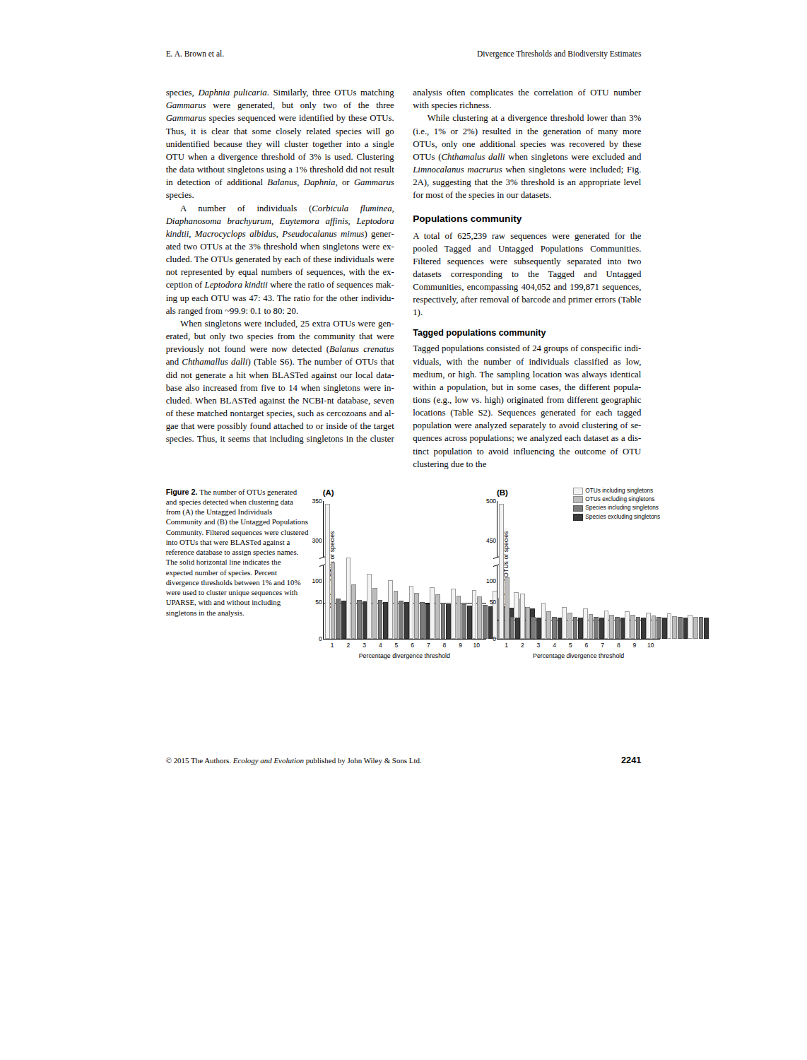E. A. Brown et al.
Divergence Thresholds and Biodiversity Estimates
species, Daphnia pulicaria. Similarly, three OTUs matching Gammarus were generated, but only two of the three Gammarus species sequenced were identified by these OTUs. Thus, it is clear that some closely related species will go unidentified because they will cluster together into a single OTU when a divergence threshold of 3% is used. Clustering the data without singletons using a 1% threshold did not result in detection of additional Balanus, Daphnia, or Gammarus species.
A number of individuals (Corbicula fluminea, Diaphanosoma brachyurum, Euytemora affinis, Leptodora kindtii, Macrocyclops albidus, Pseudocalanus mimus) generated two OTUs at the 3% threshold when singletons were excluded. The OTUs generated by each of these individuals were not represented by equal numbers of sequences, with the exception of Leptodora kindtii where the ratio of sequences making up each OTU was 47: 43. The ratio for the other individuals ranged from ~99.9: 0.1 to 80: 20.
When singletons were included, 25 extra OTUs were generated, but only two species from the community that were previously not found were now detected (Balanus crenatus and Chthamallus dalli) (Table S6). The number of OTUs that did not generate a hit when BLASTed against our local database also increased from five to 14 when singletons were included. When BLASTed against the NCBI-nt database, seven of these matched nontarget species, such as cercozoans and algae that were possibly found attached to or inside of the target species. Thus, it seems that including singletons in the cluster analysis often complicates the correlation of OTU number with species richness.
While clustering at a divergence threshold lower than 3% (i.e., 1% or 2%) resulted in the generation of many more OTUs, only one additional species was recovered by these OTUs (Chthamalus dalli when singletons were excluded and Limnocalanus macrurus when singletons were included; Fig. 2A), suggesting that the 3% threshold is an appropriate level for most of the species in our datasets.
Populations community
A total of 625,239 raw sequences were generated for the pooled Tagged and Untagged Populations Communities. Filtered sequences were subsequently separated into two datasets corresponding to the Tagged and Untagged Communities, encompassing 404,052 and 199,871 sequences, respectively, after removal of barcode and primer errors (Table 1).
Tagged populations community
Tagged populations consisted of 24 groups of conspecific individuals, with the number of individuals classified as low, medium, or high. The sampling location was always identical within a population, but in some cases, the different populations (e.g., low vs. high) originated from different geographic locations (Table S2). Sequences generated for each tagged population were analyzed separately to avoid clustering of sequences across populations; we analyzed each dataset as a distinct population to avoid influencing the outcome of OTU clustering due to the
Figure 2. The number of OTUs generated and species detected when clustering data from (A) the Untagged Individuals Community and (B) the Untagged Populations Community. Filtered sequences were clustered into OTUs that were BLASTed against a reference database to assign species names. The solid horizontal line indicates the expected number of species. Percent divergence thresholds between 1% and 10% were used to cluster unique sequences with UPARSE, with and without including singletons in the analysis.
(A)
Number of OTUs or species
350
300
100
50
0
12345678910
Percentage divergence threshold
(B)
OTUs including singletons
OTUs excluding singletons
Species including singletons
Species excluding singletons
Number of OTUs or species
500
450
100
50
0
12345678910
Percentage divergence threshold
© 2015 The Authors. Ecology and Evolution published by John Wiley & Sons Ltd.
2241